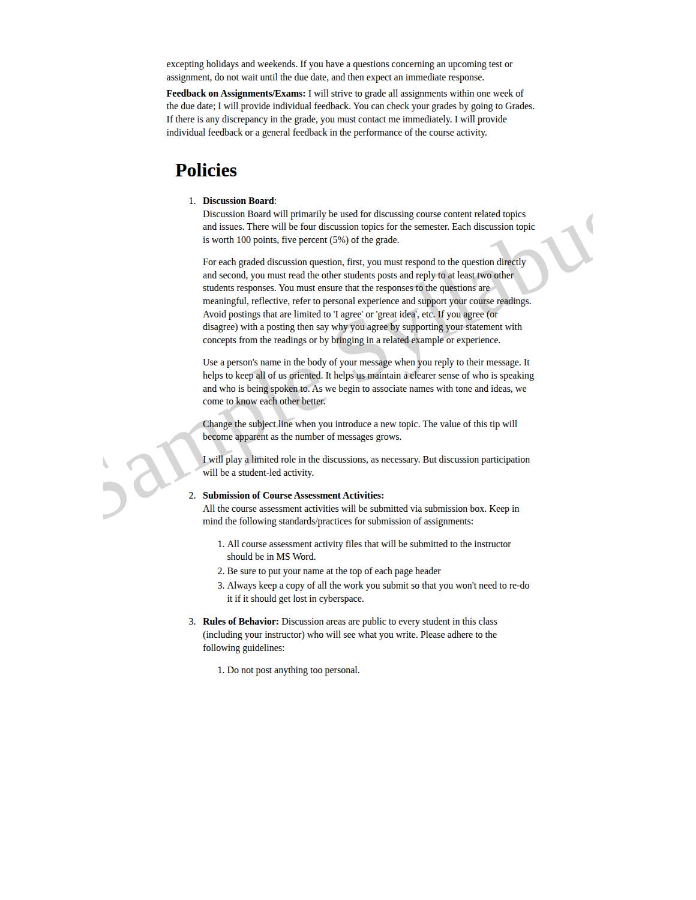Sample Syllabus
excepting holidays and weekends. If you have a questions concerning an upcoming test or assignment, do not wait until the due date, and then expect an immediate response.
Feedback on Assignments/Exams: I will strive to grade all assignments within one week of the due date; I will provide individual feedback. You can check your grades by going to Grades. If there is any discrepancy in the grade, you must contact me immediately. I will provide individual feedback or a general feedback in the performance of the course activity.
Policies
Discussion Board:
Discussion Board will primarily be used for discussing course content related topics and issues. There will be four discussion topics for the semester. Each discussion topic is worth 100 points, five percent (5%) of the grade.
For each graded discussion question, first, you must respond to the question directly and second, you must read the other students posts and reply to at least two other students responses. You must ensure that the responses to the questions are meaningful, reflective, refer to personal experience and support your course readings. Avoid postings that are limited to 'I agree' or 'great idea', etc. If you agree (or disagree) with a posting then say why you agree by supporting your statement with concepts from the readings or by bringing in a related example or experience.
Use a person's name in the body of your message when you reply to their message. It helps to keep all of us oriented. It helps us maintain a clearer sense of who is speaking and who is being spoken to. As we begin to associate names with tone and ideas, we come to know each other better.
Change the subject line when you introduce a new topic. The value of this tip will become apparent as the number of messages grows.
I will play a limited role in the discussions, as necessary. But discussion participation will be a student-led activity.
Submission of Course Assessment Activities:
All the course assessment activities will be submitted via submission box. Keep in mind the following standards/practices for submission of assignments:
All course assessment activity files that will be submitted to the instructor should be in MS Word.
Be sure to put your name at the top of each page header
Always keep a copy of all the work you submit so that you won't need to re-do it if it should get lost in cyberspace.
Rules of Behavior: Discussion areas are public to every student in this class (including your instructor) who will see what you write. Please adhere to the following guidelines:
Do not post anything too personal.